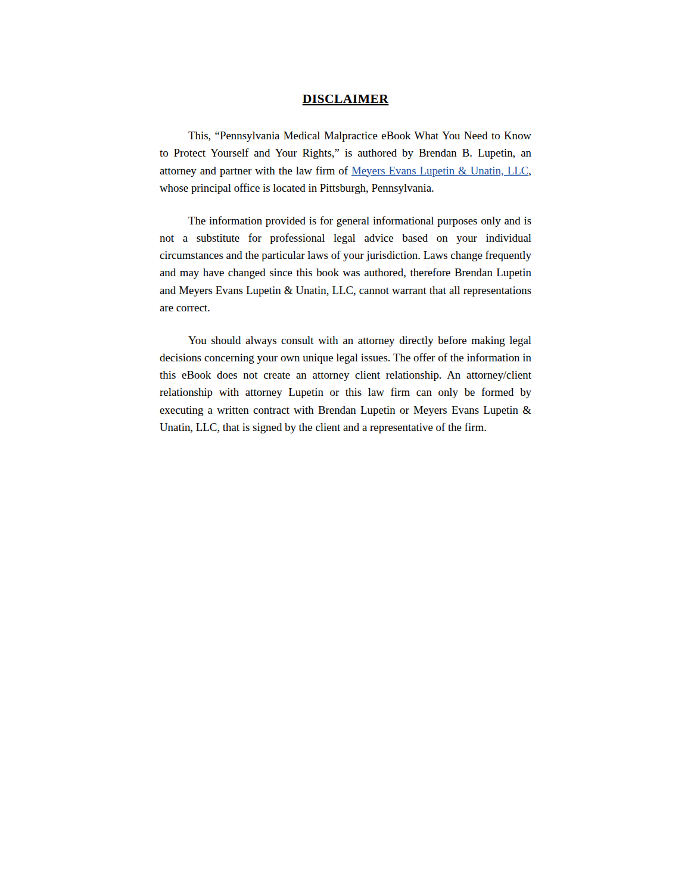DISCLAIMER
This, “Pennsylvania Medical Malpractice eBook What You Need to Know to Protect Yourself and Your Rights,” is authored by Brendan B. Lupetin, an attorney and partner with the law firm of Meyers Evans Lupetin & Unatin, LLC, whose principal office is located in Pittsburgh, Pennsylvania.
The information provided is for general informational purposes only and is not a substitute for professional legal advice based on your individual circumstances and the particular laws of your jurisdiction. Laws change frequently and may have changed since this book was authored, therefore Brendan Lupetin and Meyers Evans Lupetin & Unatin, LLC, cannot warrant that all representations are correct.
You should always consult with an attorney directly before making legal decisions concerning your own unique legal issues. The offer of the information in this eBook does not create an attorney client relationship. An attorney/client relationship with attorney Lupetin or this law firm can only be formed by executing a written contract with Brendan Lupetin or Meyers Evans Lupetin & Unatin, LLC, that is signed by the client and a representative of the firm.